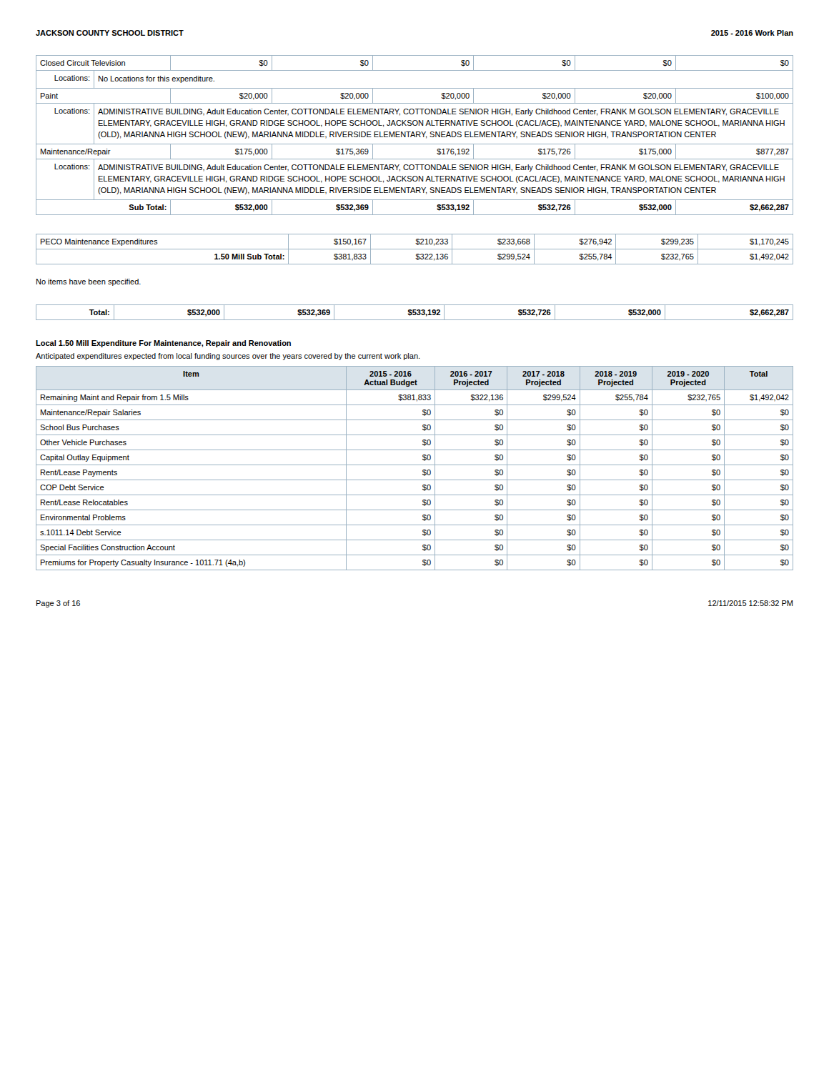JACKSON COUNTY SCHOOL DISTRICT
2015 - 2016 Work Plan
| Closed Circuit Television | $0 | $0 | $0 | $0 | $0 | $0 |
| Locations: | No Locations for this expenditure. |
| Paint | $20,000 | $20,000 | $20,000 | $20,000 | $20,000 | $100,000 |
| Locations: | ADMINISTRATIVE BUILDING, Adult Education Center, COTTONDALE ELEMENTARY, COTTONDALE SENIOR HIGH, Early Childhood Center, FRANK M GOLSON ELEMENTARY, GRACEVILLE ELEMENTARY, GRACEVILLE HIGH, GRAND RIDGE SCHOOL, HOPE SCHOOL, JACKSON ALTERNATIVE SCHOOL (CACL/ACE), MAINTENANCE YARD, MALONE SCHOOL, MARIANNA HIGH (OLD), MARIANNA HIGH SCHOOL (NEW), MARIANNA MIDDLE, RIVERSIDE ELEMENTARY, SNEADS ELEMENTARY, SNEADS SENIOR HIGH, TRANSPORTATION CENTER |
| Maintenance/Repair | $175,000 | $175,369 | $176,192 | $175,726 | $175,000 | $877,287 |
| Locations: | ADMINISTRATIVE BUILDING, Adult Education Center, COTTONDALE ELEMENTARY, COTTONDALE SENIOR HIGH, Early Childhood Center, FRANK M GOLSON ELEMENTARY, GRACEVILLE ELEMENTARY, GRACEVILLE HIGH, GRAND RIDGE SCHOOL, HOPE SCHOOL, JACKSON ALTERNATIVE SCHOOL (CACL/ACE), MAINTENANCE YARD, MALONE SCHOOL, MARIANNA HIGH (OLD), MARIANNA HIGH SCHOOL (NEW), MARIANNA MIDDLE, RIVERSIDE ELEMENTARY, SNEADS ELEMENTARY, SNEADS SENIOR HIGH, TRANSPORTATION CENTER |
| Sub Total: | $532,000 | $532,369 | $533,192 | $532,726 | $532,000 | $2,662,287 |
| PECO Maintenance Expenditures | $150,167 | $210,233 | $233,668 | $276,942 | $299,235 | $1,170,245 |
| 1.50 Mill Sub Total: | $381,833 | $322,136 | $299,524 | $255,784 | $232,765 | $1,492,042 |
No items have been specified.
| Total: | $532,000 | $532,369 | $533,192 | $532,726 | $532,000 | $2,662,287 |
Local 1.50 Mill Expenditure For Maintenance, Repair and Renovation
Anticipated expenditures expected from local funding sources over the years covered by the current work plan.
| Item | 2015 - 2016 Actual Budget | 2016 - 2017 Projected | 2017 - 2018 Projected | 2018 - 2019 Projected | 2019 - 2020 Projected | Total |
| --- | --- | --- | --- | --- | --- | --- |
| Remaining Maint and Repair from 1.5 Mills | $381,833 | $322,136 | $299,524 | $255,784 | $232,765 | $1,492,042 |
| Maintenance/Repair Salaries | $0 | $0 | $0 | $0 | $0 | $0 |
| School Bus Purchases | $0 | $0 | $0 | $0 | $0 | $0 |
| Other Vehicle Purchases | $0 | $0 | $0 | $0 | $0 | $0 |
| Capital Outlay Equipment | $0 | $0 | $0 | $0 | $0 | $0 |
| Rent/Lease Payments | $0 | $0 | $0 | $0 | $0 | $0 |
| COP Debt Service | $0 | $0 | $0 | $0 | $0 | $0 |
| Rent/Lease Relocatables | $0 | $0 | $0 | $0 | $0 | $0 |
| Environmental Problems | $0 | $0 | $0 | $0 | $0 | $0 |
| s.1011.14 Debt Service | $0 | $0 | $0 | $0 | $0 | $0 |
| Special Facilities Construction Account | $0 | $0 | $0 | $0 | $0 | $0 |
| Premiums for Property Casualty Insurance - 1011.71 (4a,b) | $0 | $0 | $0 | $0 | $0 | $0 |
Page 3 of 16
12/11/2015 12:58:32 PM